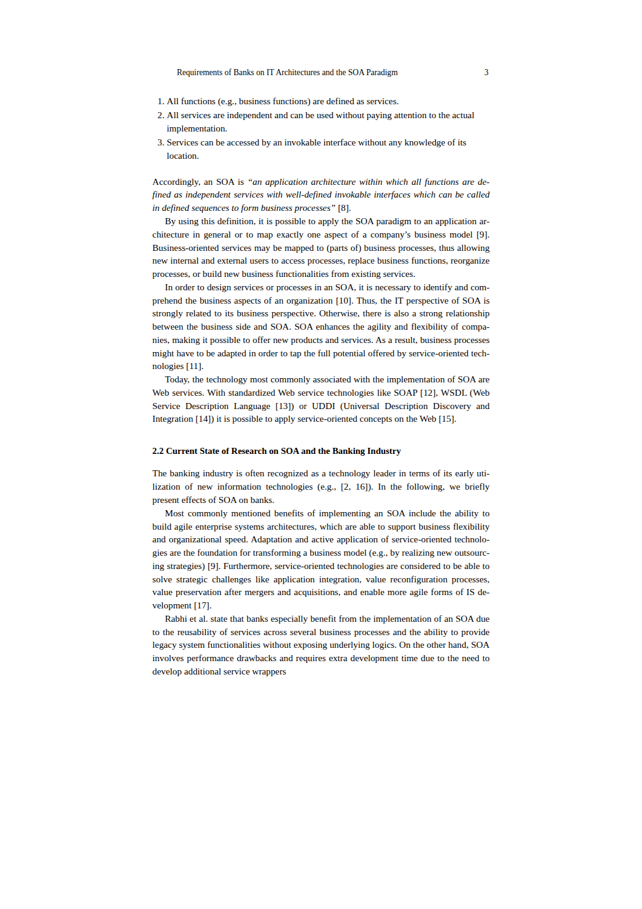Requirements of Banks on IT Architectures and the SOA Paradigm 3
1. All functions (e.g., business functions) are defined as services.
2. All services are independent and can be used without paying attention to the actual implementation.
3. Services can be accessed by an invokable interface without any knowledge of its location.
Accordingly, an SOA is “an application architecture within which all functions are defined as independent services with well-defined invokable interfaces which can be called in defined sequences to form business processes” [8].
By using this definition, it is possible to apply the SOA paradigm to an application architecture in general or to map exactly one aspect of a company’s business model [9]. Business-oriented services may be mapped to (parts of) business processes, thus allowing new internal and external users to access processes, replace business functions, reorganize processes, or build new business functionalities from existing services.
In order to design services or processes in an SOA, it is necessary to identify and comprehend the business aspects of an organization [10]. Thus, the IT perspective of SOA is strongly related to its business perspective. Otherwise, there is also a strong relationship between the business side and SOA. SOA enhances the agility and flexibility of companies, making it possible to offer new products and services. As a result, business processes might have to be adapted in order to tap the full potential offered by service-oriented technologies [11].
Today, the technology most commonly associated with the implementation of SOA are Web services. With standardized Web service technologies like SOAP [12], WSDL (Web Service Description Language [13]) or UDDI (Universal Description Discovery and Integration [14]) it is possible to apply service-oriented concepts on the Web [15].
2.2 Current State of Research on SOA and the Banking Industry
The banking industry is often recognized as a technology leader in terms of its early utilization of new information technologies (e.g., [2, 16]). In the following, we briefly present effects of SOA on banks.
Most commonly mentioned benefits of implementing an SOA include the ability to build agile enterprise systems architectures, which are able to support business flexibility and organizational speed. Adaptation and active application of service-oriented technologies are the foundation for transforming a business model (e.g., by realizing new outsourcing strategies) [9]. Furthermore, service-oriented technologies are considered to be able to solve strategic challenges like application integration, value reconfiguration processes, value preservation after mergers and acquisitions, and enable more agile forms of IS development [17].
Rabhi et al. state that banks especially benefit from the implementation of an SOA due to the reusability of services across several business processes and the ability to provide legacy system functionalities without exposing underlying logics. On the other hand, SOA involves performance drawbacks and requires extra development time due to the need to develop additional service wrappers